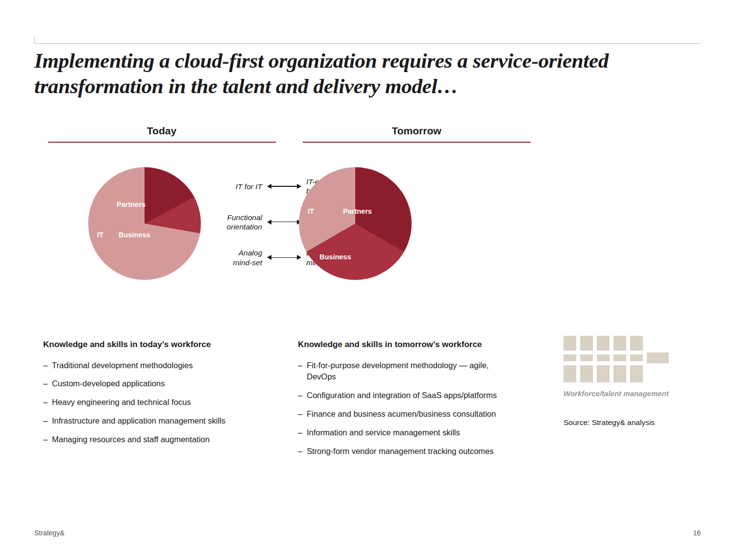Implementing a cloud-first organization requires a service-oriented transformation in the talent and delivery model…
Today
Partners Business IT
IT for IT
IT-enabled
business
Functional
orientation
Service
orientation
Analog
mind-set
Digital
mind-set
Knowledge and skills in today’s workforce
Traditional development methodologies
Custom-developed applications
Heavy engineering and technical focus
Infrastructure and application management skills
Managing resources and staff augmentation
Tomorrow
Partners Business IT
Knowledge and skills in tomorrow’s workforce
Fit-for-purpose development methodology — agile, DevOps
Configuration and integration of SaaS apps/platforms
Finance and business acumen/business consultation
Information and service management skills
Strong-form vendor management tracking outcomes
Workforce/talent management
Source: Strategy& analysis
Strategy& 16